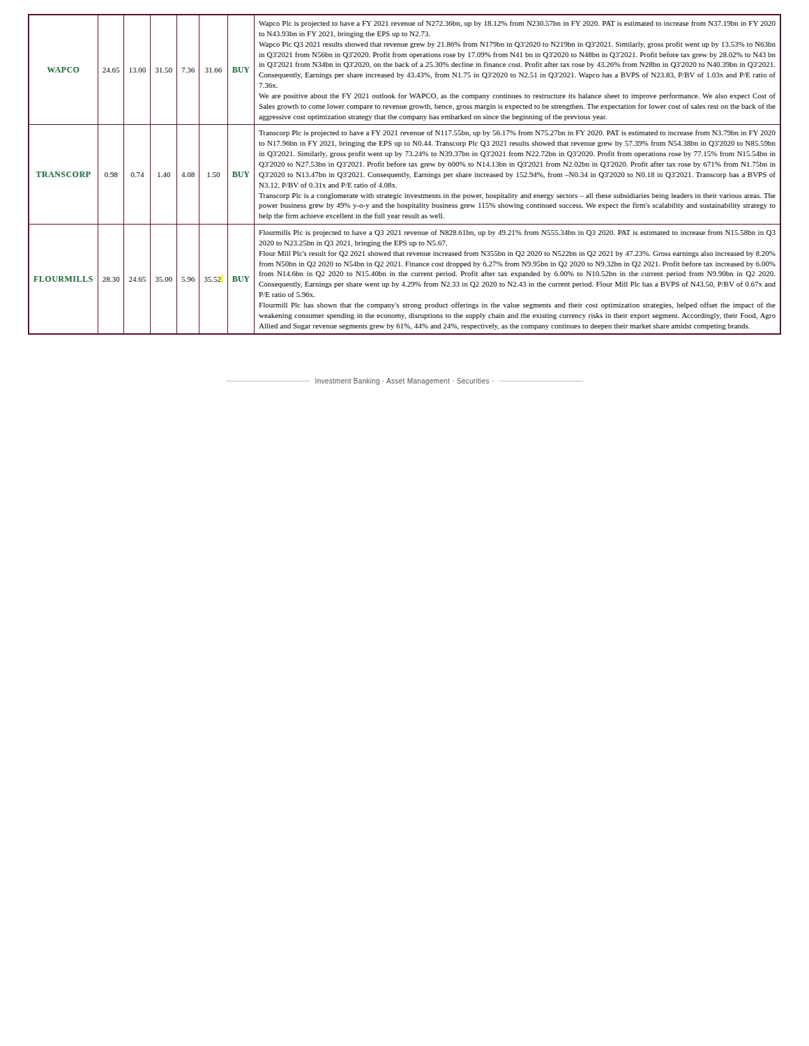| WAPCO | 24.65 | 13.00 | 31.50 | 7.36 | 31.66 | BUY | Wapco Plc is projected to have a FY 2021 revenue of N272.36bn, up by 18.12% from N230.57bn in FY 2020. PAT is estimated to increase from N37.19bn in FY 2020 to N43.93bn in FY 2021, bringing the EPS up to N2.73. Wapco Plc Q3 2021 results showed that revenue grew by 21.86% from N179bn in Q3'2020 to N219bn in Q3'2021. Similarly, gross profit went up by 13.53% to N63bn in Q3'2021 from N56bn in Q3'2020. Profit from operations rose by 17.09% from N41 bn in Q3'2020 to N48bn in Q3'2021. Profit before tax grew by 28.02% to N43 bn in Q3'2021 from N34bn in Q3'2020, on the back of a 25.30% decline in finance cost. Profit after tax rose by 43.26% from N28bn in Q3'2020 to N40.39bn in Q3'2021. Consequently, Earnings per share increased by 43.43%, from N1.75 in Q3'2020 to N2.51 in Q3'2021. Wapco has a BVPS of N23.83, P/BV of 1.03x and P/E ratio of 7.36x. We are positive about the FY 2021 outlook for WAPCO, as the company continues to restructure its balance sheet to improve performance. We also expect Cost of Sales growth to come lower compare to revenue growth, hence, gross margin is expected to be strengthen. The expectation for lower cost of sales rest on the back of the aggressive cost optimization strategy that the company has embarked on since the beginning of the previous year. |
| TRANSCORP | 0.98 | 0.74 | 1.40 | 4.08 | 1.50 | BUY | Transcorp Plc is projected to have a FY 2021 revenue of N117.55bn, up by 56.17% from N75.27bn in FY 2020. PAT is estimated to increase from N3.79bn in FY 2020 to N17.96bn in FY 2021, bringing the EPS up to N0.44. Transcorp Plc Q3 2021 results showed that revenue grew by 57.39% from N54.38bn in Q3'2020 to N85.59bn in Q3'2021. Similarly, gross profit went up by 73.24% to N39.37bn in Q3'2021 from N22.72bn in Q3'2020. Profit from operations rose by 77.15% from N15.54bn in Q3'2020 to N27.53bn in Q3'2021. Profit before tax grew by 600% to N14.13bn in Q3'2021 from N2.02bn in Q3'2020. Profit after tax rose by 671% from N1.75bn in Q3'2020 to N13.47bn in Q3'2021. Consequently, Earnings per share increased by 152.94%, from –N0.34 in Q3'2020 to N0.18 in Q3'2021. Transcorp has a BVPS of N3.12, P/BV of 0.31x and P/E ratio of 4.08x. Transcorp Plc is a conglomerate with strategic investments in the power, hospitality and energy sectors – all these subsidiaries being leaders in their various areas. The power business grew by 49% y-o-y and the hospitality business grew 115% showing continued success. We expect the firm's scalability and sustainability strategy to help the firm achieve excellent in the full year result as well. |
| FLOURMILLS | 28.30 | 24.65 | 35.00 | 5.96 | 35.52 | BUY | Flourmills Plc is projected to have a Q3 2021 revenue of N828.61bn, up by 49.21% from N555.34bn in Q3 2020. PAT is estimated to increase from N15.58bn in Q3 2020 to N23.25bn in Q3 2021, bringing the EPS up to N5.67. Flour Mill Plc's result for Q2 2021 showed that revenue increased from N355bn in Q2 2020 to N522bn in Q2 2021 by 47.23%. Gross earnings also increased by 8.20% from N50bn in Q2 2020 to N54bn in Q2 2021. Finance cost dropped by 6.27% from N9.95bn in Q2 2020 to N9.32bn in Q2 2021. Profit before tax increased by 6.00% from N14.6bn in Q2 2020 to N15.40bn in the current period. Profit after tax expanded by 6.00% to N10.52bn in the current period from N9.90bn in Q2 2020. Consequently, Earnings per share went up by 4.29% from N2.33 in Q2 2020 to N2.43 in the current period. Flour Mill Plc has a BVPS of N43.50, P/BV of 0.67x and P/E ratio of 5.96x. Flourmill Plc has shown that the company's strong product offerings in the value segments and their cost optimization strategies, helped offset the impact of the weakening consumer spending in the economy, disruptions to the supply chain and the existing currency risks in their export segment. Accordingly, their Food, Agro Allied and Sugar revenue segments grew by 61%, 44% and 24%, respectively, as the company continues to deepen their market share amidst competing brands. |
Investment Banking · Asset Management · Securities ·